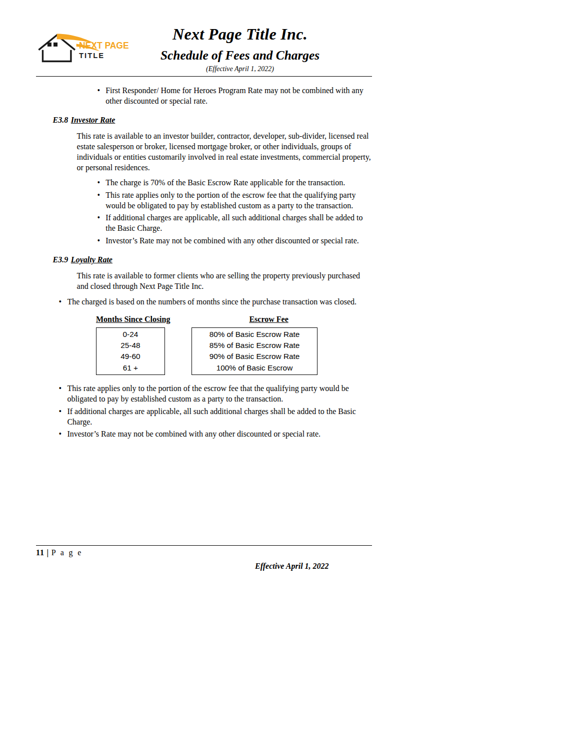NEXT PAGE TITLE
Next Page Title Inc.
Schedule of Fees and Charges
(Effective April 1, 2022)
First Responder/ Home for Heroes Program Rate may not be combined with any other discounted or special rate.
E3.8 Investor Rate
This rate is available to an investor builder, contractor, developer, sub-divider, licensed real estate salesperson or broker, licensed mortgage broker, or other individuals, groups of individuals or entities customarily involved in real estate investments, commercial property, or personal residences.
The charge is 70% of the Basic Escrow Rate applicable for the transaction.
This rate applies only to the portion of the escrow fee that the qualifying party would be obligated to pay by established custom as a party to the transaction.
If additional charges are applicable, all such additional charges shall be added to the Basic Charge.
Investor’s Rate may not be combined with any other discounted or special rate.
E3.9 Loyalty Rate
This rate is available to former clients who are selling the property previously purchased and closed through Next Page Title Inc.
The charged is based on the numbers of months since the purchase transaction was closed.
Months Since Closing
Escrow Fee
0-24
25-48
49-60
61 +
80% of Basic Escrow Rate
85% of Basic Escrow Rate
90% of Basic Escrow Rate
100% of Basic Escrow
This rate applies only to the portion of the escrow fee that the qualifying party would be obligated to pay by established custom as a party to the transaction.
If additional charges are applicable, all such additional charges shall be added to the Basic Charge.
Investor’s Rate may not be combined with any other discounted or special rate.
11 | P a g e
Effective April 1, 2022